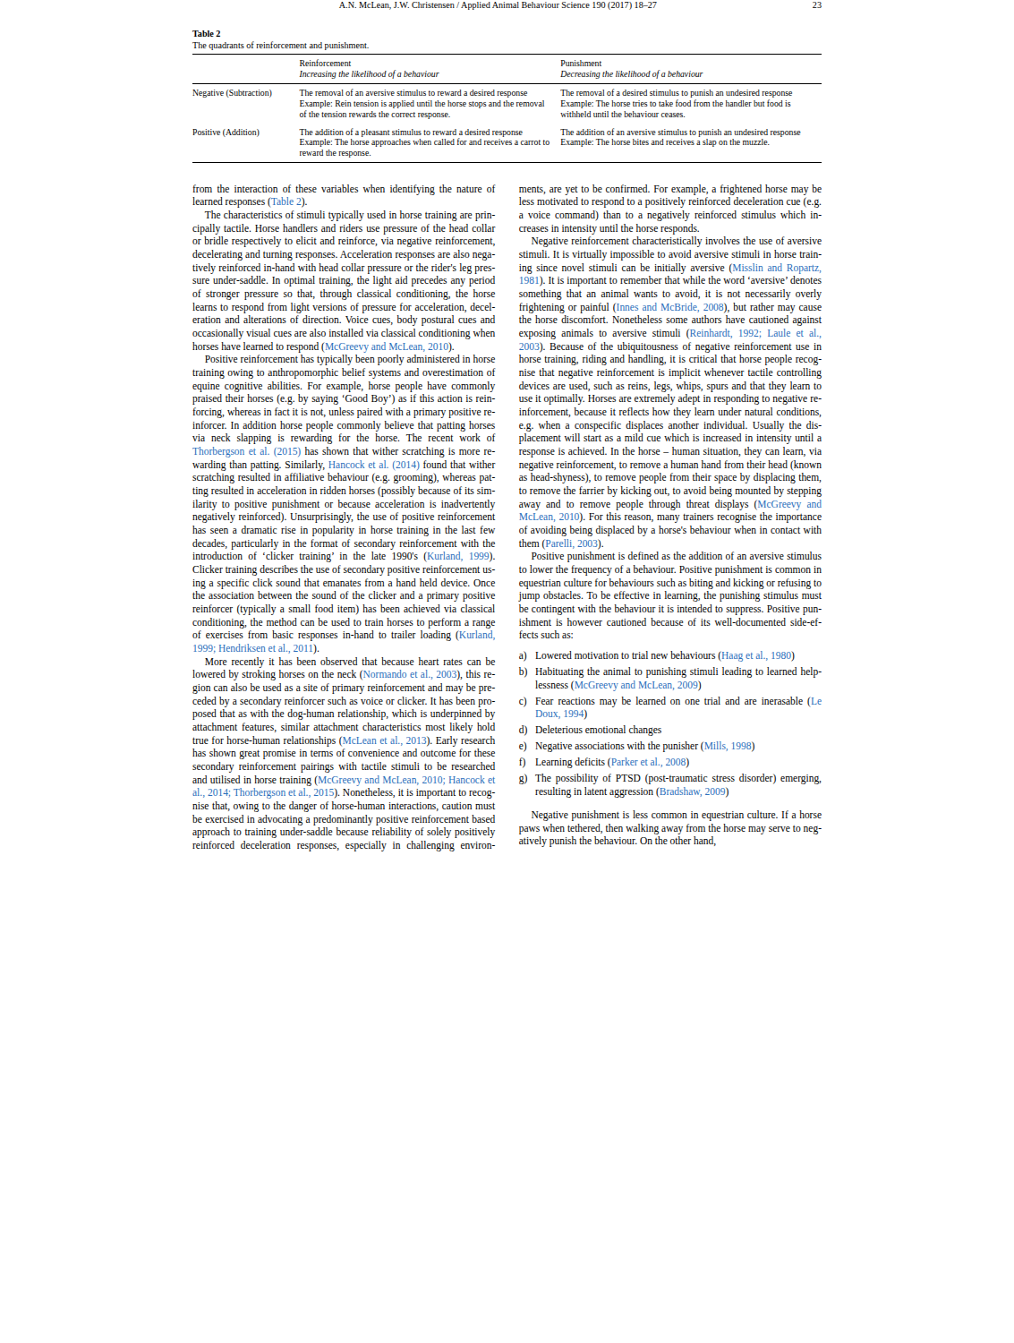A.N. McLean, J.W. Christensen / Applied Animal Behaviour Science 190 (2017) 18–27
23
Table 2
The quadrants of reinforcement and punishment.
| | Reinforcement Increasing the likelihood of a behaviour | Punishment Decreasing the likelihood of a behaviour |
| --- | --- | --- |
| Negative (Subtraction) | The removal of an aversive stimulus to reward a desired response Example: Rein tension is applied until the horse stops and the removal of the tension rewards the correct response. | The removal of a desired stimulus to punish an undesired response Example: The horse tries to take food from the handler but food is withheld until the behaviour ceases. |
| Positive (Addition) | The addition of a pleasant stimulus to reward a desired response Example: The horse approaches when called for and receives a carrot to reward the response. | The addition of an aversive stimulus to punish an undesired response Example: The horse bites and receives a slap on the muzzle. |
from the interaction of these variables when identifying the nature of learned responses (Table 2).
The characteristics of stimuli typically used in horse training are principally tactile. Horse handlers and riders use pressure of the head collar or bridle respectively to elicit and reinforce, via negative reinforcement, decelerating and turning responses. Acceleration responses are also negatively reinforced in-hand with head collar pressure or the rider's leg pressure under-saddle. In optimal training, the light aid precedes any period of stronger pressure so that, through classical conditioning, the horse learns to respond from light versions of pressure for acceleration, deceleration and alterations of direction. Voice cues, body postural cues and occasionally visual cues are also installed via classical conditioning when horses have learned to respond (McGreevy and McLean, 2010).
Positive reinforcement has typically been poorly administered in horse training owing to anthropomorphic belief systems and overestimation of equine cognitive abilities. For example, horse people have commonly praised their horses (e.g. by saying ‘Good Boy’) as if this action is reinforcing, whereas in fact it is not, unless paired with a primary positive reinforcer. In addition horse people commonly believe that patting horses via neck slapping is rewarding for the horse. The recent work of Thorbergson et al. (2015) has shown that wither scratching is more rewarding than patting. Similarly, Hancock et al. (2014) found that wither scratching resulted in affiliative behaviour (e.g. grooming), whereas patting resulted in acceleration in ridden horses (possibly because of its similarity to positive punishment or because acceleration is inadvertently negatively reinforced). Unsurprisingly, the use of positive reinforcement has seen a dramatic rise in popularity in horse training in the last few decades, particularly in the format of secondary reinforcement with the introduction of ‘clicker training’ in the late 1990's (Kurland, 1999). Clicker training describes the use of secondary positive reinforcement using a specific click sound that emanates from a hand held device. Once the association between the sound of the clicker and a primary positive reinforcer (typically a small food item) has been achieved via classical conditioning, the method can be used to train horses to perform a range of exercises from basic responses in-hand to trailer loading (Kurland, 1999; Hendriksen et al., 2011).
More recently it has been observed that because heart rates can be lowered by stroking horses on the neck (Normando et al., 2003), this region can also be used as a site of primary reinforcement and may be preceded by a secondary reinforcer such as voice or clicker. It has been proposed that as with the dog-human relationship, which is underpinned by attachment features, similar attachment characteristics most likely hold true for horse-human relationships (McLean et al., 2013). Early research has shown great promise in terms of convenience and outcome for these secondary reinforcement pairings with tactile stimuli to be researched and utilised in horse training (McGreevy and McLean, 2010; Hancock et al., 2014; Thorbergson et al., 2015). Nonetheless, it is important to recognise that, owing to the danger of horse-human interactions, caution must be exercised in advocating a predominantly positive reinforcement based approach to training under-saddle because reliability of solely positively reinforced deceleration responses, especially in challenging environments, are yet to be confirmed. For example, a frightened horse may be less motivated to respond to a positively reinforced deceleration cue (e.g. a voice command) than to a negatively reinforced stimulus which increases in intensity until the horse responds.
Negative reinforcement characteristically involves the use of aversive stimuli. It is virtually impossible to avoid aversive stimuli in horse training since novel stimuli can be initially aversive (Misslin and Ropartz, 1981). It is important to remember that while the word ‘aversive’ denotes something that an animal wants to avoid, it is not necessarily overly frightening or painful (Innes and McBride, 2008), but rather may cause the horse discomfort. Nonetheless some authors have cautioned against exposing animals to aversive stimuli (Reinhardt, 1992; Laule et al., 2003). Because of the ubiquitousness of negative reinforcement use in horse training, riding and handling, it is critical that horse people recognise that negative reinforcement is implicit whenever tactile controlling devices are used, such as reins, legs, whips, spurs and that they learn to use it optimally. Horses are extremely adept in responding to negative reinforcement, because it reflects how they learn under natural conditions, e.g. when a conspecific displaces another individual. Usually the displacement will start as a mild cue which is increased in intensity until a response is achieved. In the horse – human situation, they can learn, via negative reinforcement, to remove a human hand from their head (known as head-shyness), to remove people from their space by displacing them, to remove the farrier by kicking out, to avoid being mounted by stepping away and to remove people through threat displays (McGreevy and McLean, 2010). For this reason, many trainers recognise the importance of avoiding being displaced by a horse's behaviour when in contact with them (Parelli, 2003).
Positive punishment is defined as the addition of an aversive stimulus to lower the frequency of a behaviour. Positive punishment is common in equestrian culture for behaviours such as biting and kicking or refusing to jump obstacles. To be effective in learning, the punishing stimulus must be contingent with the behaviour it is intended to suppress. Positive punishment is however cautioned because of its well-documented side-effects such as:
a) Lowered motivation to trial new behaviours (Haag et al., 1980)
b) Habituating the animal to punishing stimuli leading to learned helplessness (McGreevy and McLean, 2009)
c) Fear reactions may be learned on one trial and are inerasable (Le Doux, 1994)
d) Deleterious emotional changes
e) Negative associations with the punisher (Mills, 1998)
f) Learning deficits (Parker et al., 2008)
g) The possibility of PTSD (post-traumatic stress disorder) emerging, resulting in latent aggression (Bradshaw, 2009)
Negative punishment is less common in equestrian culture. If a horse paws when tethered, then walking away from the horse may serve to negatively punish the behaviour. On the other hand,